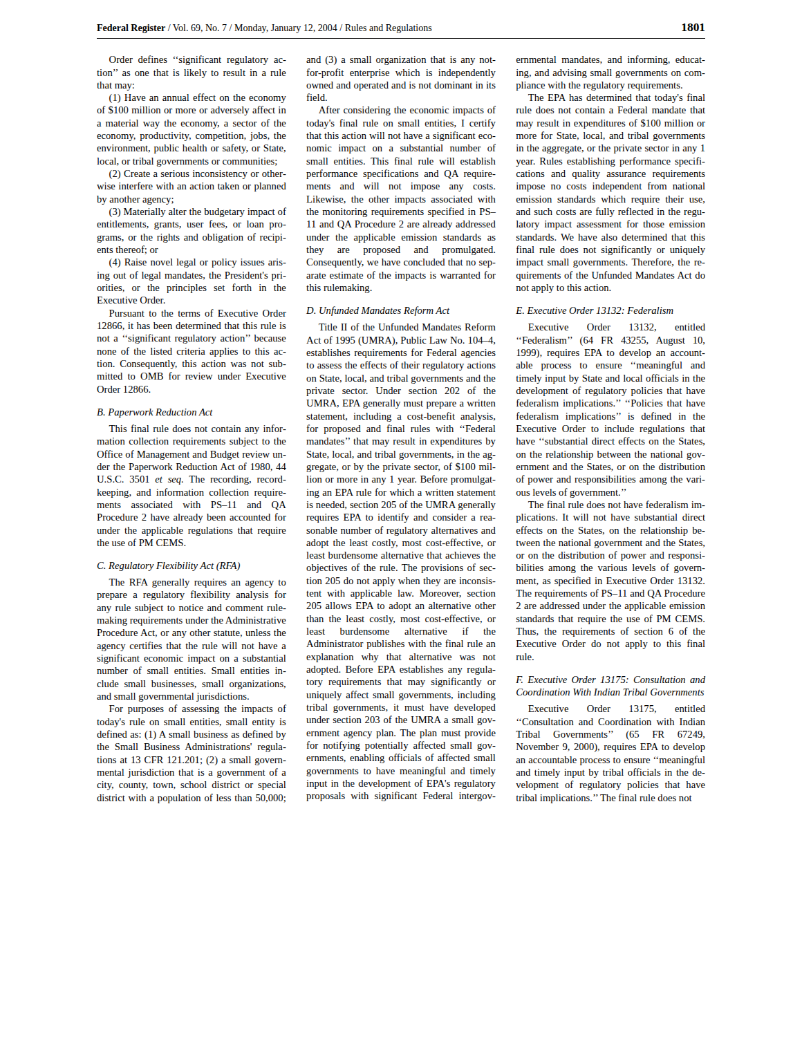Federal Register / Vol. 69, No. 7 / Monday, January 12, 2004 / Rules and Regulations
1801
Order defines ‘‘significant regulatory action’’ as one that is likely to result in a rule that may:
(1) Have an annual effect on the economy of $100 million or more or adversely affect in a material way the economy, a sector of the economy, productivity, competition, jobs, the environment, public health or safety, or State, local, or tribal governments or communities;
(2) Create a serious inconsistency or otherwise interfere with an action taken or planned by another agency;
(3) Materially alter the budgetary impact of entitlements, grants, user fees, or loan programs, or the rights and obligation of recipients thereof; or
(4) Raise novel legal or policy issues arising out of legal mandates, the President's priorities, or the principles set forth in the Executive Order.
Pursuant to the terms of Executive Order 12866, it has been determined that this rule is not a ‘‘significant regulatory action’’ because none of the listed criteria applies to this action. Consequently, this action was not submitted to OMB for review under Executive Order 12866.
B. Paperwork Reduction Act
This final rule does not contain any information collection requirements subject to the Office of Management and Budget review under the Paperwork Reduction Act of 1980, 44 U.S.C. 3501 et seq. The recording, recordkeeping, and information collection requirements associated with PS–11 and QA Procedure 2 have already been accounted for under the applicable regulations that require the use of PM CEMS.
C. Regulatory Flexibility Act (RFA)
The RFA generally requires an agency to prepare a regulatory flexibility analysis for any rule subject to notice and comment rulemaking requirements under the Administrative Procedure Act, or any other statute, unless the agency certifies that the rule will not have a significant economic impact on a substantial number of small entities. Small entities include small businesses, small organizations, and small governmental jurisdictions.
For purposes of assessing the impacts of today's rule on small entities, small entity is defined as: (1) A small business as defined by the Small Business Administrations' regulations at 13 CFR 121.201; (2) a small governmental jurisdiction that is a government of a city, county, town, school district or special district with a population of less than 50,000; and (3) a small organization that is any not-for-profit enterprise which is independently owned and operated and is not dominant in its field.
After considering the economic impacts of today's final rule on small entities, I certify that this action will not have a significant economic impact on a substantial number of small entities. This final rule will establish performance specifications and QA requirements and will not impose any costs. Likewise, the other impacts associated with the monitoring requirements specified in PS–11 and QA Procedure 2 are already addressed under the applicable emission standards as they are proposed and promulgated. Consequently, we have concluded that no separate estimate of the impacts is warranted for this rulemaking.
D. Unfunded Mandates Reform Act
Title II of the Unfunded Mandates Reform Act of 1995 (UMRA), Public Law No. 104–4, establishes requirements for Federal agencies to assess the effects of their regulatory actions on State, local, and tribal governments and the private sector. Under section 202 of the UMRA, EPA generally must prepare a written statement, including a cost-benefit analysis, for proposed and final rules with ‘‘Federal mandates’’ that may result in expenditures by State, local, and tribal governments, in the aggregate, or by the private sector, of $100 million or more in any 1 year. Before promulgating an EPA rule for which a written statement is needed, section 205 of the UMRA generally requires EPA to identify and consider a reasonable number of regulatory alternatives and adopt the least costly, most cost-effective, or least burdensome alternative that achieves the objectives of the rule. The provisions of section 205 do not apply when they are inconsistent with applicable law. Moreover, section 205 allows EPA to adopt an alternative other than the least costly, most cost-effective, or least burdensome alternative if the Administrator publishes with the final rule an explanation why that alternative was not adopted. Before EPA establishes any regulatory requirements that may significantly or uniquely affect small governments, including tribal governments, it must have developed under section 203 of the UMRA a small government agency plan. The plan must provide for notifying potentially affected small governments, enabling officials of affected small governments to have meaningful and timely input in the development of EPA's regulatory proposals with significant Federal intergovernmental mandates, and informing, educating, and advising small governments on compliance with the regulatory requirements.
The EPA has determined that today's final rule does not contain a Federal mandate that may result in expenditures of $100 million or more for State, local, and tribal governments in the aggregate, or the private sector in any 1 year. Rules establishing performance specifications and quality assurance requirements impose no costs independent from national emission standards which require their use, and such costs are fully reflected in the regulatory impact assessment for those emission standards. We have also determined that this final rule does not significantly or uniquely impact small governments. Therefore, the requirements of the Unfunded Mandates Act do not apply to this action.
E. Executive Order 13132: Federalism
Executive Order 13132, entitled ‘‘Federalism’’ (64 FR 43255, August 10, 1999), requires EPA to develop an accountable process to ensure ‘‘meaningful and timely input by State and local officials in the development of regulatory policies that have federalism implications.’’ ‘‘Policies that have federalism implications’’ is defined in the Executive Order to include regulations that have ‘‘substantial direct effects on the States, on the relationship between the national government and the States, or on the distribution of power and responsibilities among the various levels of government.’’
The final rule does not have federalism implications. It will not have substantial direct effects on the States, on the relationship between the national government and the States, or on the distribution of power and responsibilities among the various levels of government, as specified in Executive Order 13132. The requirements of PS–11 and QA Procedure 2 are addressed under the applicable emission standards that require the use of PM CEMS. Thus, the requirements of section 6 of the Executive Order do not apply to this final rule.
F. Executive Order 13175: Consultation and Coordination With Indian Tribal Governments
Executive Order 13175, entitled ‘‘Consultation and Coordination with Indian Tribal Governments’’ (65 FR 67249, November 9, 2000), requires EPA to develop an accountable process to ensure ‘‘meaningful and timely input by tribal officials in the development of regulatory policies that have tribal implications.’’ The final rule does not